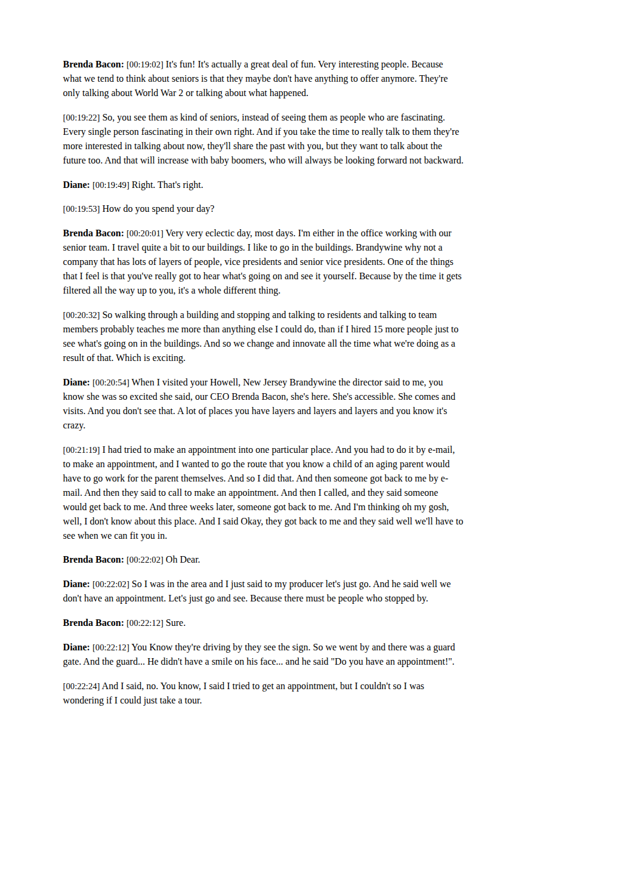Brenda Bacon: [00:19:02] It's fun! It's actually a great deal of fun. Very interesting people. Because what we tend to think about seniors is that they maybe don't have anything to offer anymore. They're only talking about World War 2 or talking about what happened.
[00:19:22] So, you see them as kind of seniors, instead of seeing them as people who are fascinating. Every single person fascinating in their own right. And if you take the time to really talk to them they're more interested in talking about now, they'll share the past with you, but they want to talk about the future too. And that will increase with baby boomers, who will always be looking forward not backward.
Diane: [00:19:49] Right. That's right.
[00:19:53] How do you spend your day?
Brenda Bacon: [00:20:01] Very very eclectic day, most days. I'm either in the office working with our senior team. I travel quite a bit to our buildings. I like to go in the buildings. Brandywine why not a company that has lots of layers of people, vice presidents and senior vice presidents. One of the things that I feel is that you've really got to hear what's going on and see it yourself. Because by the time it gets filtered all the way up to you, it's a whole different thing.
[00:20:32] So walking through a building and stopping and talking to residents and talking to team members probably teaches me more than anything else I could do, than if I hired 15 more people just to see what's going on in the buildings. And so we change and innovate all the time what we're doing as a result of that. Which is exciting.
Diane: [00:20:54] When I visited your Howell, New Jersey Brandywine the director said to me, you know she was so excited she said, our CEO Brenda Bacon, she's here. She's accessible. She comes and visits. And you don't see that. A lot of places you have layers and layers and layers and you know it's crazy.
[00:21:19] I had tried to make an appointment into one particular place. And you had to do it by e-mail, to make an appointment, and I wanted to go the route that you know a child of an aging parent would have to go work for the parent themselves. And so I did that. And then someone got back to me by e-mail. And then they said to call to make an appointment. And then I called, and they said someone would get back to me. And three weeks later, someone got back to me. And I'm thinking oh my gosh, well, I don't know about this place. And I said Okay, they got back to me and they said well we'll have to see when we can fit you in.
Brenda Bacon: [00:22:02] Oh Dear.
Diane: [00:22:02] So I was in the area and I just said to my producer let's just go. And he said well we don't have an appointment. Let's just go and see. Because there must be people who stopped by.
Brenda Bacon: [00:22:12] Sure.
Diane: [00:22:12] You Know they're driving by they see the sign. So we went by and there was a guard gate. And the guard... He didn't have a smile on his face... and he said "Do you have an appointment!".
[00:22:24] And I said, no. You know, I said I tried to get an appointment, but I couldn't so I was wondering if I could just take a tour.